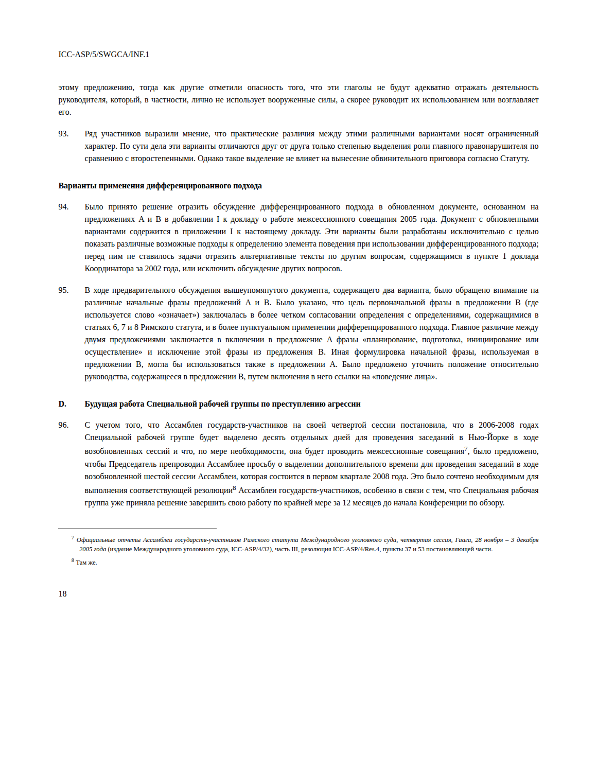ICC-ASP/5/SWGCA/INF.1
этому предложению, тогда как другие отметили опасность того, что эти глаголы не будут адекватно отражать деятельность руководителя, который, в частности, лично не использует вооруженные силы, а скорее руководит их использованием или возглавляет его.
93.
Ряд участников выразили мнение, что практические различия между этими различными вариантами носят ограниченный характер. По сути дела эти варианты отличаются друг от друга только степенью выделения роли главного правонарушителя по сравнению с второстепенными. Однако такое выделение не влияет на вынесение обвинительного приговора согласно Статуту.
Варианты применения дифференцированного подхода
94.
Было принято решение отразить обсуждение дифференцированного подхода в обновленном документе, основанном на предложениях A и B в добавлении I к докладу о работе межсессионного совещания 2005 года. Документ с обновленными вариантами содержится в приложении I к настоящему докладу. Эти варианты были разработаны исключительно с целью показать различные возможные подходы к определению элемента поведения при использовании дифференцированного подхода; перед ним не ставилось задачи отразить альтернативные тексты по другим вопросам, содержащимся в пункте 1 доклада Координатора за 2002 года, или исключить обсуждение других вопросов.
95.
В ходе предварительного обсуждения вышеупомянутого документа, содержащего два варианта, было обращено внимание на различные начальные фразы предложений A и B. Было указано, что цель первоначальной фразы в предложении B (где используется слово «означает») заключалась в более четком согласовании определения с определениями, содержащимися в статьях 6, 7 и 8 Римского статута, и в более пунктуальном применении дифференцированного подхода. Главное различие между двумя предложениями заключается в включении в предложение A фразы «планирование, подготовка, инициирование или осуществление» и исключение этой фразы из предложения B. Иная формулировка начальной фразы, используемая в предложении B, могла бы использоваться также в предложении A. Было предложено уточнить положение относительно руководства, содержащееся в предложении B, путем включения в него ссылки на «поведение лица».
D.
Будущая работа Специальной рабочей группы по преступлению агрессии
96.
С учетом того, что Ассамблея государств-участников на своей четвертой сессии постановила, что в 2006-2008 годах Специальной рабочей группе будет выделено десять отдельных дней для проведения заседаний в Нью-Йорке в ходе возобновленных сессий и что, по мере необходимости, она будет проводить межсессионные совещания7, было предложено, чтобы Председатель препроводил Ассамблее просьбу о выделении дополнительного времени для проведения заседаний в ходе возобновленной шестой сессии Ассамблеи, которая состоится в первом квартале 2008 года. Это было сочтено необходимым для выполнения соответствующей резолюции8 Ассамблеи государств-участников, особенно в связи с тем, что Специальная рабочая группа уже приняла решение завершить свою работу по крайней мере за 12 месяцев до начала Конференции по обзору.
7 Официальные отчеты Ассамблеи государств-участников Римского статута Международного уголовного суда, четвертая сессия, Гаага, 28 ноября – 3 декабря 2005 года (издание Международного уголовного суда, ICC-ASP/4/32), часть III, резолюция ICC-ASP/4/Res.4, пункты 37 и 53 постановляющей части.
8 Там же.
18